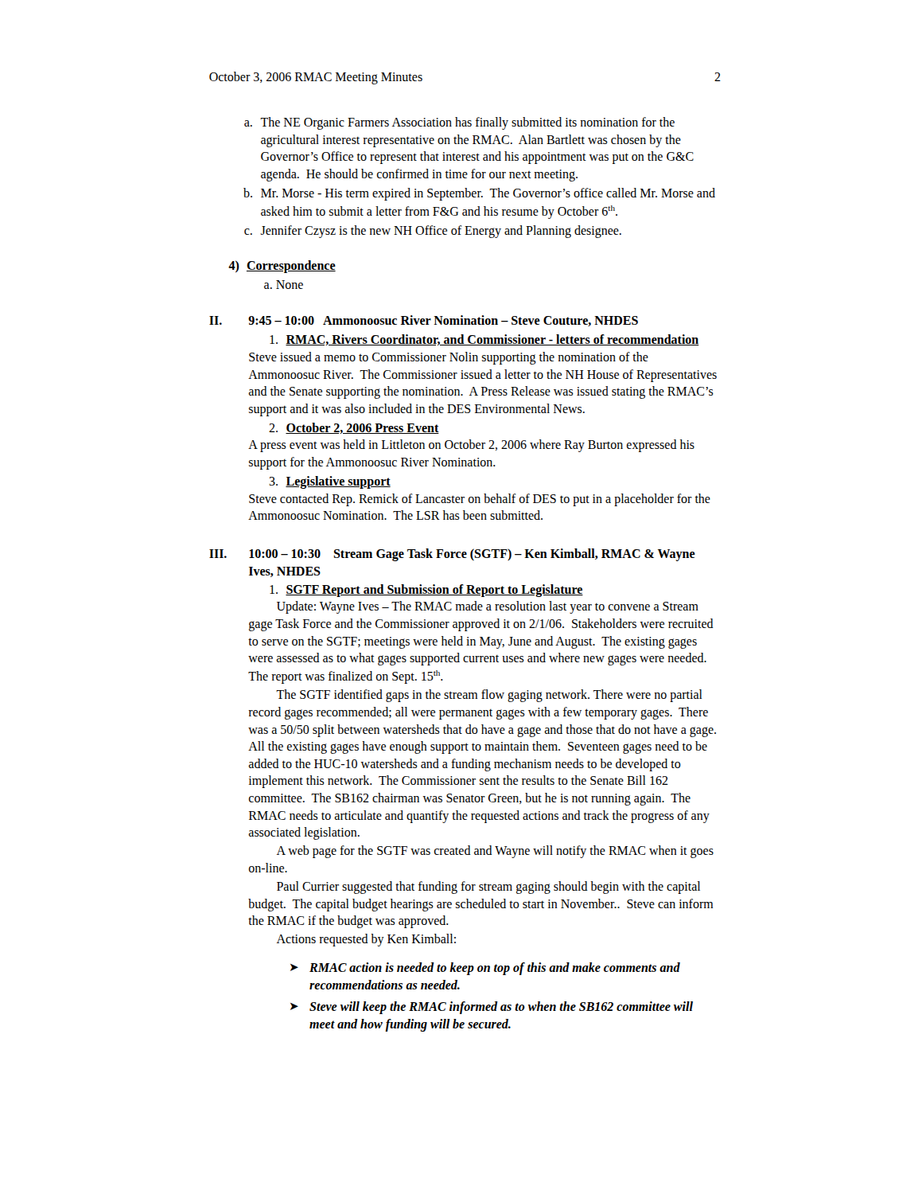October 3, 2006 RMAC Meeting Minutes
2
The NE Organic Farmers Association has finally submitted its nomination for the agricultural interest representative on the RMAC. Alan Bartlett was chosen by the Governor’s Office to represent that interest and his appointment was put on the G&C agenda. He should be confirmed in time for our next meeting.
Mr. Morse - His term expired in September. The Governor’s office called Mr. Morse and asked him to submit a letter from F&G and his resume by October 6th.
Jennifer Czysz is the new NH Office of Energy and Planning designee.
4) Correspondence
None
II.
9:45 – 10:00 Ammonoosuc River Nomination – Steve Couture, NHDES
RMAC, Rivers Coordinator, and Commissioner - letters of recommendation
Steve issued a memo to Commissioner Nolin supporting the nomination of the Ammonoosuc River. The Commissioner issued a letter to the NH House of Representatives and the Senate supporting the nomination. A Press Release was issued stating the RMAC’s support and it was also included in the DES Environmental News.
October 2, 2006 Press Event
A press event was held in Littleton on October 2, 2006 where Ray Burton expressed his support for the Ammonoosuc River Nomination.
Legislative support
Steve contacted Rep. Remick of Lancaster on behalf of DES to put in a placeholder for the Ammonoosuc Nomination. The LSR has been submitted.
III.
10:00 – 10:30 Stream Gage Task Force (SGTF) – Ken Kimball, RMAC & Wayne Ives, NHDES
SGTF Report and Submission of Report to Legislature
Update: Wayne Ives – The RMAC made a resolution last year to convene a Stream gage Task Force and the Commissioner approved it on 2/1/06. Stakeholders were recruited to serve on the SGTF; meetings were held in May, June and August. The existing gages were assessed as to what gages supported current uses and where new gages were needed. The report was finalized on Sept. 15th.
The SGTF identified gaps in the stream flow gaging network. There were no partial record gages recommended; all were permanent gages with a few temporary gages. There was a 50/50 split between watersheds that do have a gage and those that do not have a gage. All the existing gages have enough support to maintain them. Seventeen gages need to be added to the HUC-10 watersheds and a funding mechanism needs to be developed to implement this network. The Commissioner sent the results to the Senate Bill 162 committee. The SB162 chairman was Senator Green, but he is not running again. The RMAC needs to articulate and quantify the requested actions and track the progress of any associated legislation.
A web page for the SGTF was created and Wayne will notify the RMAC when it goes on-line.
Paul Currier suggested that funding for stream gaging should begin with the capital budget. The capital budget hearings are scheduled to start in November.. Steve can inform the RMAC if the budget was approved.
Actions requested by Ken Kimball:
RMAC action is needed to keep on top of this and make comments and recommendations as needed.
Steve will keep the RMAC informed as to when the SB162 committee will meet and how funding will be secured.